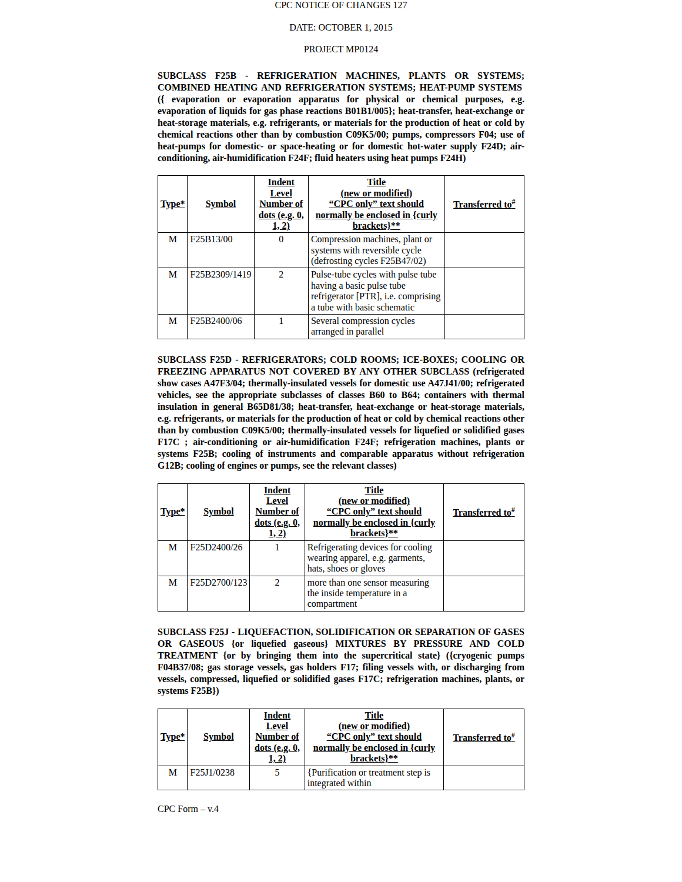CPC NOTICE OF CHANGES 127
DATE: OCTOBER 1, 2015
PROJECT MP0124
SUBCLASS F25B - REFRIGERATION MACHINES, PLANTS OR SYSTEMS; COMBINED HEATING AND REFRIGERATION SYSTEMS; HEAT-PUMP SYSTEMS ({ evaporation or evaporation apparatus for physical or chemical purposes, e.g. evaporation of liquids for gas phase reactions B01B1/005}; heat-transfer, heat-exchange or heat-storage materials, e.g. refrigerants, or materials for the production of heat or cold by chemical reactions other than by combustion C09K5/00; pumps, compressors F04; use of heat-pumps for domestic- or space-heating or for domestic hot-water supply F24D; air-conditioning, air-humidification F24F; fluid heaters using heat pumps F24H)
| Type* | Symbol | Indent Level Number of dots (e.g. 0, 1, 2) | Title (new or modified) “CPC only” text should normally be enclosed in {curly brackets}** | Transferred to # |
| --- | --- | --- | --- | --- |
| M | F25B13/00 | 0 | Compression machines, plant or systems with reversible cycle (defrosting cycles F25B47/02) | |
| M | F25B2309/1419 | 2 | Pulse-tube cycles with pulse tube having a basic pulse tube refrigerator [PTR], i.e. comprising a tube with basic schematic | |
| M | F25B2400/06 | 1 | Several compression cycles arranged in parallel | |
SUBCLASS F25D - REFRIGERATORS; COLD ROOMS; ICE-BOXES; COOLING OR FREEZING APPARATUS NOT COVERED BY ANY OTHER SUBCLASS (refrigerated show cases A47F3/04; thermally-insulated vessels for domestic use A47J41/00; refrigerated vehicles, see the appropriate subclasses of classes B60 to B64; containers with thermal insulation in general B65D81/38; heat-transfer, heat-exchange or heat-storage materials, e.g. refrigerants, or materials for the production of heat or cold by chemical reactions other than by combustion C09K5/00; thermally-insulated vessels for liquefied or solidified gases F17C ; air-conditioning or air-humidification F24F; refrigeration machines, plants or systems F25B; cooling of instruments and comparable apparatus without refrigeration G12B; cooling of engines or pumps, see the relevant classes)
| Type* | Symbol | Indent Level Number of dots (e.g. 0, 1, 2) | Title (new or modified) “CPC only” text should normally be enclosed in {curly brackets}** | Transferred to # |
| --- | --- | --- | --- | --- |
| M | F25D2400/26 | 1 | Refrigerating devices for cooling wearing apparel, e.g. garments, hats, shoes or gloves | |
| M | F25D2700/123 | 2 | more than one sensor measuring the inside temperature in a compartment | |
SUBCLASS F25J - LIQUEFACTION, SOLIDIFICATION OR SEPARATION OF GASES OR GASEOUS {or liquefied gaseous} MIXTURES BY PRESSURE AND COLD TREATMENT {or by bringing them into the supercritical state} ({cryogenic pumps F04B37/08; gas storage vessels, gas holders F17; filing vessels with, or discharging from vessels, compressed, liquefied or solidified gases F17C; refrigeration machines, plants, or systems F25B})
| Type* | Symbol | Indent Level Number of dots (e.g. 0, 1, 2) | Title (new or modified) “CPC only” text should normally be enclosed in {curly brackets}** | Transferred to # |
| --- | --- | --- | --- | --- |
| M | F25J1/0238 | 5 | {Purification or treatment step is integrated within | |
CPC Form – v.4